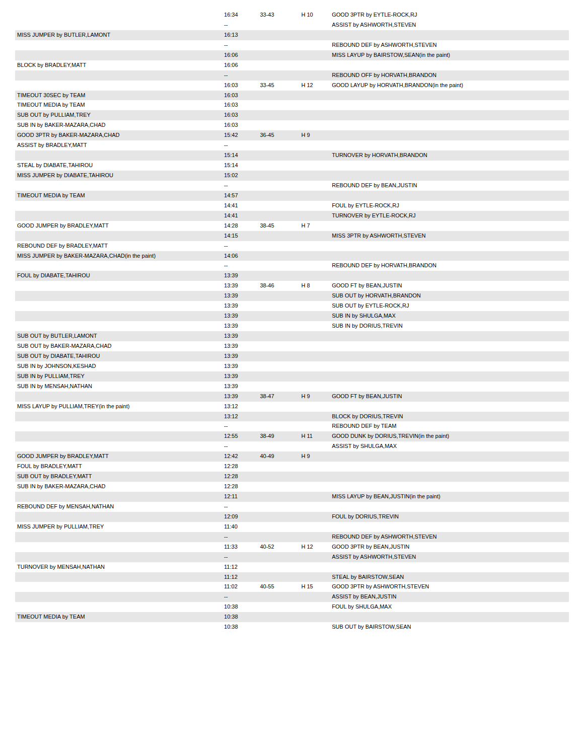| | 16:34 | 33-43 | H 10 | GOOD 3PTR by EYTLE-ROCK,RJ |
| | -- | | | ASSIST by ASHWORTH,STEVEN |
| MISS JUMPER by BUTLER,LAMONT | 16:13 | | | |
| | -- | | | REBOUND DEF by ASHWORTH,STEVEN |
| | 16:06 | | | MISS LAYUP by BAIRSTOW,SEAN(in the paint) |
| BLOCK by BRADLEY,MATT | 16:06 | | | |
| | -- | | | REBOUND OFF by HORVATH,BRANDON |
| | 16:03 | 33-45 | H 12 | GOOD LAYUP by HORVATH,BRANDON(in the paint) |
| TIMEOUT 30SEC by TEAM | 16:03 | | | |
| TIMEOUT MEDIA by TEAM | 16:03 | | | |
| SUB OUT by PULLIAM,TREY | 16:03 | | | |
| SUB IN by BAKER-MAZARA,CHAD | 16:03 | | | |
| GOOD 3PTR by BAKER-MAZARA,CHAD | 15:42 | 36-45 | H 9 | |
| ASSIST by BRADLEY,MATT | -- | | | |
| | 15:14 | | | TURNOVER by HORVATH,BRANDON |
| STEAL by DIABATE,TAHIROU | 15:14 | | | |
| MISS JUMPER by DIABATE,TAHIROU | 15:02 | | | |
| | -- | | | REBOUND DEF by BEAN,JUSTIN |
| TIMEOUT MEDIA by TEAM | 14:57 | | | |
| | 14:41 | | | FOUL by EYTLE-ROCK,RJ |
| | 14:41 | | | TURNOVER by EYTLE-ROCK,RJ |
| GOOD JUMPER by BRADLEY,MATT | 14:28 | 38-45 | H 7 | |
| | 14:15 | | | MISS 3PTR by ASHWORTH,STEVEN |
| REBOUND DEF by BRADLEY,MATT | -- | | | |
| MISS JUMPER by BAKER-MAZARA,CHAD(in the paint) | 14:06 | | | |
| | -- | | | REBOUND DEF by HORVATH,BRANDON |
| FOUL by DIABATE,TAHIROU | 13:39 | | | |
| | 13:39 | 38-46 | H 8 | GOOD FT by BEAN,JUSTIN |
| | 13:39 | | | SUB OUT by HORVATH,BRANDON |
| | 13:39 | | | SUB OUT by EYTLE-ROCK,RJ |
| | 13:39 | | | SUB IN by SHULGA,MAX |
| | 13:39 | | | SUB IN by DORIUS,TREVIN |
| SUB OUT by BUTLER,LAMONT | 13:39 | | | |
| SUB OUT by BAKER-MAZARA,CHAD | 13:39 | | | |
| SUB OUT by DIABATE,TAHIROU | 13:39 | | | |
| SUB IN by JOHNSON,KESHAD | 13:39 | | | |
| SUB IN by PULLIAM,TREY | 13:39 | | | |
| SUB IN by MENSAH,NATHAN | 13:39 | | | |
| | 13:39 | 38-47 | H 9 | GOOD FT by BEAN,JUSTIN |
| MISS LAYUP by PULLIAM,TREY(in the paint) | 13:12 | | | |
| | 13:12 | | | BLOCK by DORIUS,TREVIN |
| | -- | | | REBOUND DEF by TEAM |
| | 12:55 | 38-49 | H 11 | GOOD DUNK by DORIUS,TREVIN(in the paint) |
| | -- | | | ASSIST by SHULGA,MAX |
| GOOD JUMPER by BRADLEY,MATT | 12:42 | 40-49 | H 9 | |
| FOUL by BRADLEY,MATT | 12:28 | | | |
| SUB OUT by BRADLEY,MATT | 12:28 | | | |
| SUB IN by BAKER-MAZARA,CHAD | 12:28 | | | |
| | 12:11 | | | MISS LAYUP by BEAN,JUSTIN(in the paint) |
| REBOUND DEF by MENSAH,NATHAN | -- | | | |
| | 12:09 | | | FOUL by DORIUS,TREVIN |
| MISS JUMPER by PULLIAM,TREY | 11:40 | | | |
| | -- | | | REBOUND DEF by ASHWORTH,STEVEN |
| | 11:33 | 40-52 | H 12 | GOOD 3PTR by BEAN,JUSTIN |
| | -- | | | ASSIST by ASHWORTH,STEVEN |
| TURNOVER by MENSAH,NATHAN | 11:12 | | | |
| | 11:12 | | | STEAL by BAIRSTOW,SEAN |
| | 11:02 | 40-55 | H 15 | GOOD 3PTR by ASHWORTH,STEVEN |
| | -- | | | ASSIST by BEAN,JUSTIN |
| | 10:38 | | | FOUL by SHULGA,MAX |
| TIMEOUT MEDIA by TEAM | 10:38 | | | |
| | 10:38 | | | SUB OUT by BAIRSTOW,SEAN |